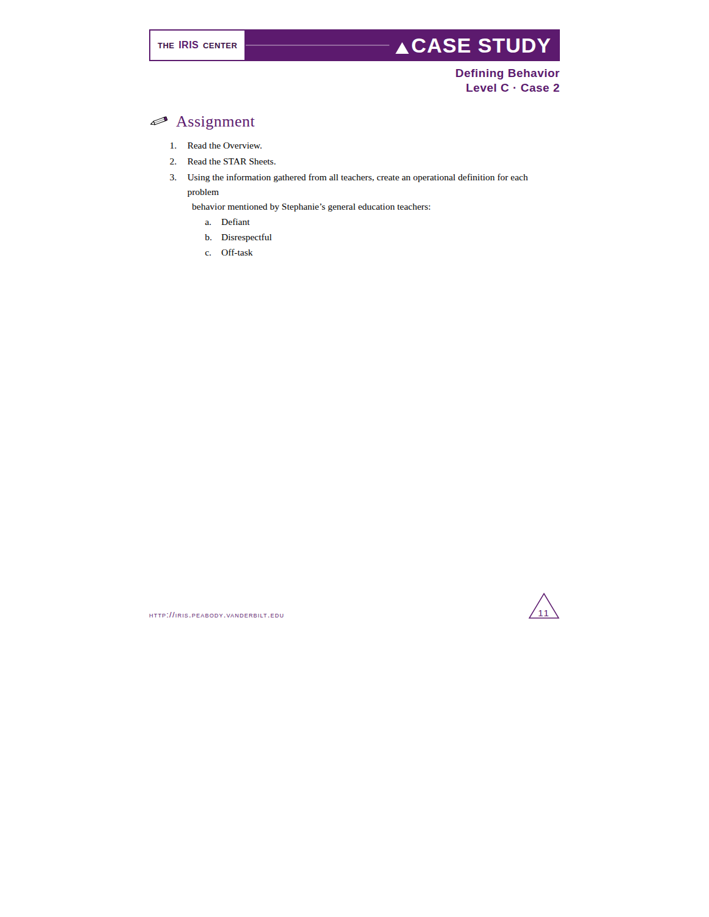THE IRIS CENTER
CASE STUDY
Defining Behavior Level C · Case 2
Assignment
Read the Overview.
Read the STAR Sheets.
Using the information gathered from all teachers, create an operational definition for each problem behavior mentioned by Stephanie’s general education teachers:
Defiant
Disrespectful
Off-task
http://iris.peabody.vanderbilt.edu
11